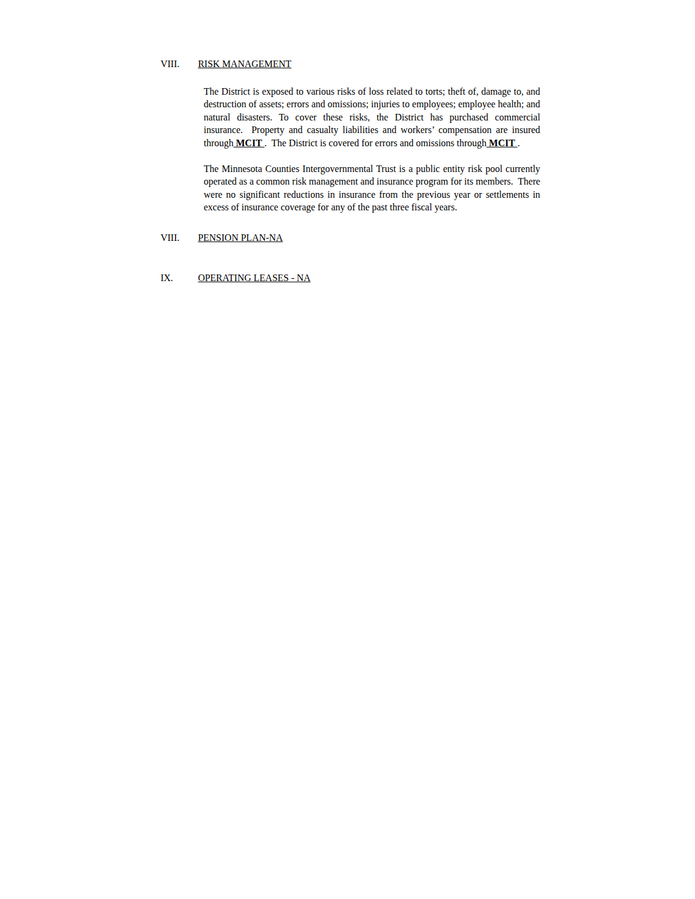VIII.
RISK MANAGEMENT
The District is exposed to various risks of loss related to torts; theft of, damage to, and destruction of assets; errors and omissions; injuries to employees; employee health; and natural disasters. To cover these risks, the District has purchased commercial insurance. Property and casualty liabilities and workers’ compensation are insured through MCIT . The District is covered for errors and omissions through MCIT .
The Minnesota Counties Intergovernmental Trust is a public entity risk pool currently operated as a common risk management and insurance program for its members. There were no significant reductions in insurance from the previous year or settlements in excess of insurance coverage for any of the past three fiscal years.
VIII.
PENSION PLAN-NA
IX.
OPERATING LEASES - NA